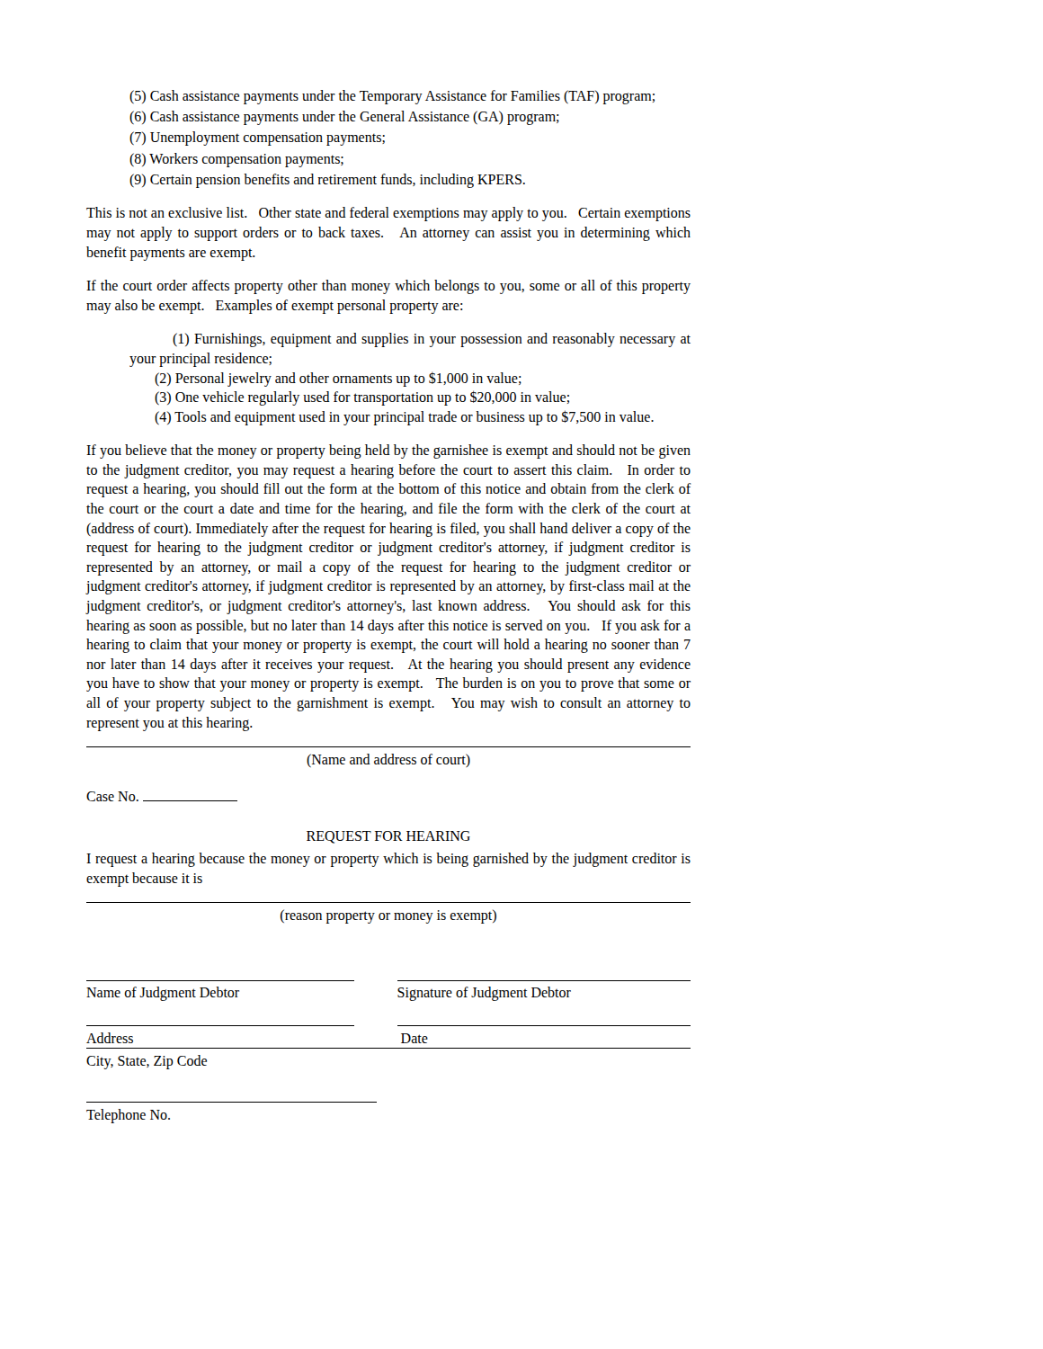(5) Cash assistance payments under the Temporary Assistance for Families (TAF) program;
(6) Cash assistance payments under the General Assistance (GA) program;
(7) Unemployment compensation payments;
(8) Workers compensation payments;
(9) Certain pension benefits and retirement funds, including KPERS.
This is not an exclusive list. Other state and federal exemptions may apply to you. Certain exemptions may not apply to support orders or to back taxes. An attorney can assist you in determining which benefit payments are exempt.
If the court order affects property other than money which belongs to you, some or all of this property may also be exempt. Examples of exempt personal property are:
(1) Furnishings, equipment and supplies in your possession and reasonably necessary at your principal residence;
(2) Personal jewelry and other ornaments up to $1,000 in value;
(3) One vehicle regularly used for transportation up to $20,000 in value;
(4) Tools and equipment used in your principal trade or business up to $7,500 in value.
If you believe that the money or property being held by the garnishee is exempt and should not be given to the judgment creditor, you may request a hearing before the court to assert this claim. In order to request a hearing, you should fill out the form at the bottom of this notice and obtain from the clerk of the court or the court a date and time for the hearing, and file the form with the clerk of the court at (address of court). Immediately after the request for hearing is filed, you shall hand deliver a copy of the request for hearing to the judgment creditor or judgment creditor's attorney, if judgment creditor is represented by an attorney, or mail a copy of the request for hearing to the judgment creditor or judgment creditor's attorney, if judgment creditor is represented by an attorney, by first-class mail at the judgment creditor's, or judgment creditor's attorney's, last known address. You should ask for this hearing as soon as possible, but no later than 14 days after this notice is served on you. If you ask for a hearing to claim that your money or property is exempt, the court will hold a hearing no sooner than 7 nor later than 14 days after it receives your request. At the hearing you should present any evidence you have to show that your money or property is exempt. The burden is on you to prove that some or all of your property subject to the garnishment is exempt. You may wish to consult an attorney to represent you at this hearing.
(Name and address of court)
Case No.
REQUEST FOR HEARING
I request a hearing because the money or property which is being garnished by the judgment creditor is exempt because it is
(reason property or money is exempt)
| Name of Judgment Debtor | Signature of Judgment Debtor |
| Address | Date |
City, State, Zip Code
Telephone No.